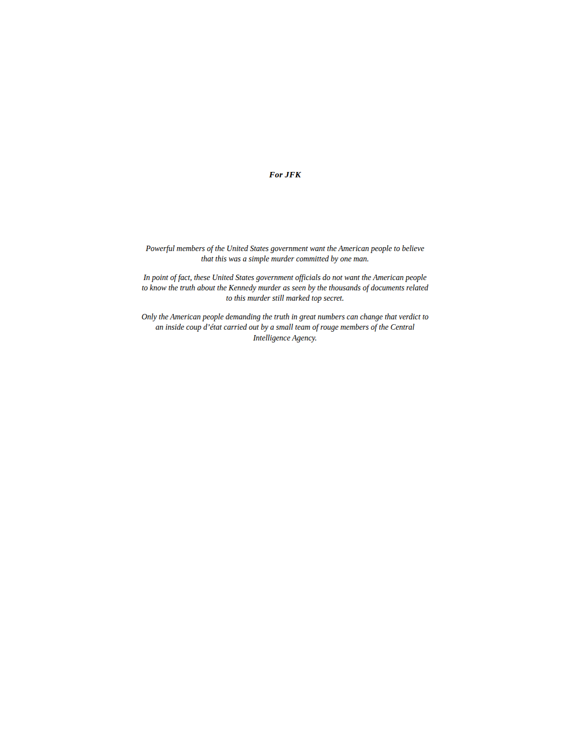For JFK
Powerful members of the United States government want the American people to believe that this was a simple murder committed by one man.
In point of fact, these United States government officials do not want the American people to know the truth about the Kennedy murder as seen by the thousands of documents related to this murder still marked top secret.
Only the American people demanding the truth in great numbers can change that verdict to an inside coup d’état carried out by a small team of rouge members of the Central Intelligence Agency.